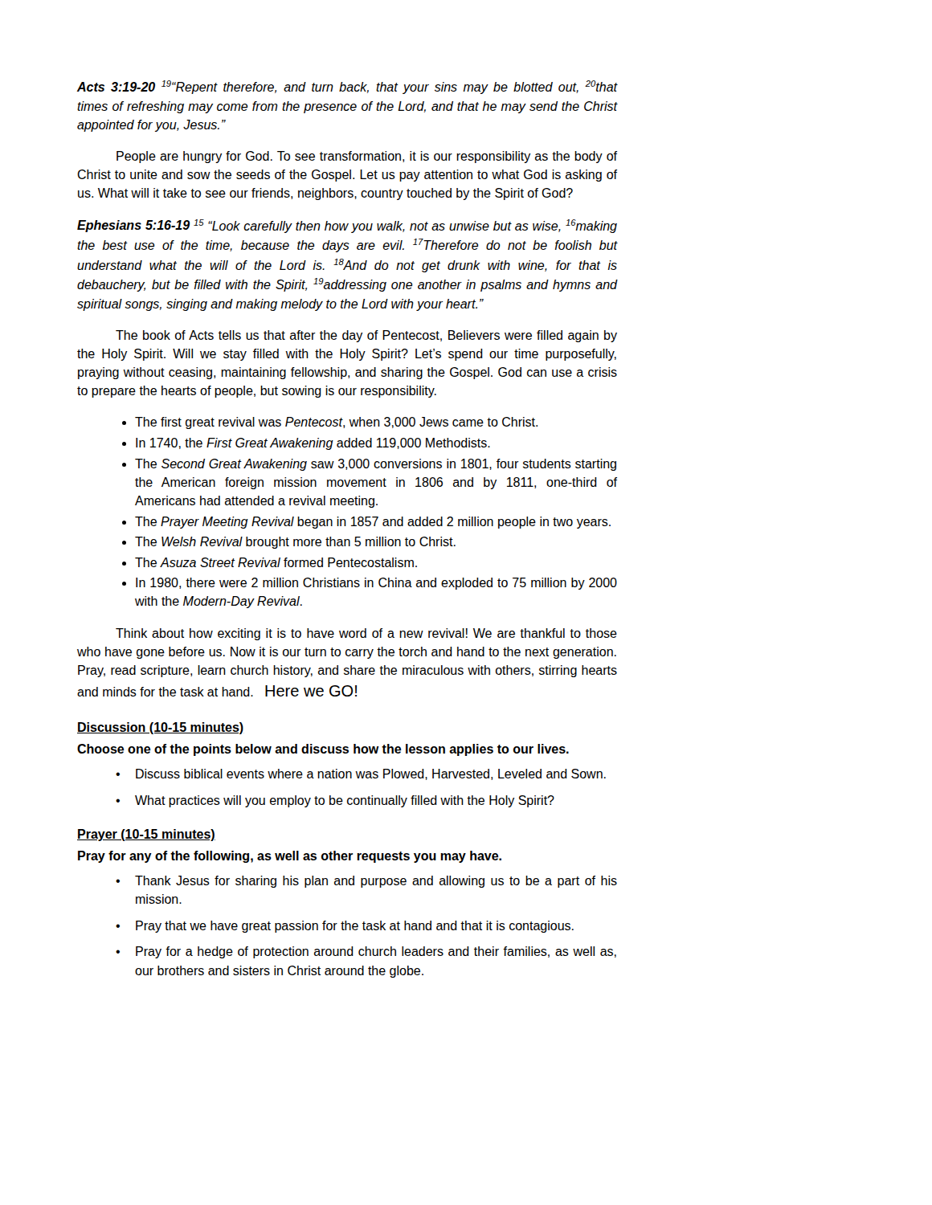Acts 3:19-20 19“Repent therefore, and turn back, that your sins may be blotted out, 20that times of refreshing may come from the presence of the Lord, and that he may send the Christ appointed for you, Jesus.”
People are hungry for God. To see transformation, it is our responsibility as the body of Christ to unite and sow the seeds of the Gospel. Let us pay attention to what God is asking of us. What will it take to see our friends, neighbors, country touched by the Spirit of God?
Ephesians 5:16-19 15 “Look carefully then how you walk, not as unwise but as wise, 16making the best use of the time, because the days are evil. 17Therefore do not be foolish but understand what the will of the Lord is. 18And do not get drunk with wine, for that is debauchery, but be filled with the Spirit, 19addressing one another in psalms and hymns and spiritual songs, singing and making melody to the Lord with your heart.”
The book of Acts tells us that after the day of Pentecost, Believers were filled again by the Holy Spirit. Will we stay filled with the Holy Spirit? Let’s spend our time purposefully, praying without ceasing, maintaining fellowship, and sharing the Gospel. God can use a crisis to prepare the hearts of people, but sowing is our responsibility.
The first great revival was Pentecost, when 3,000 Jews came to Christ.
In 1740, the First Great Awakening added 119,000 Methodists.
The Second Great Awakening saw 3,000 conversions in 1801, four students starting the American foreign mission movement in 1806 and by 1811, one-third of Americans had attended a revival meeting.
The Prayer Meeting Revival began in 1857 and added 2 million people in two years.
The Welsh Revival brought more than 5 million to Christ.
The Asuza Street Revival formed Pentecostalism.
In 1980, there were 2 million Christians in China and exploded to 75 million by 2000 with the Modern-Day Revival.
Think about how exciting it is to have word of a new revival! We are thankful to those who have gone before us. Now it is our turn to carry the torch and hand to the next generation. Pray, read scripture, learn church history, and share the miraculous with others, stirring hearts and minds for the task at hand. Here we GO!
Discussion (10-15 minutes)
Choose one of the points below and discuss how the lesson applies to our lives.
Discuss biblical events where a nation was Plowed, Harvested, Leveled and Sown.
What practices will you employ to be continually filled with the Holy Spirit?
Prayer (10-15 minutes)
Pray for any of the following, as well as other requests you may have.
Thank Jesus for sharing his plan and purpose and allowing us to be a part of his mission.
Pray that we have great passion for the task at hand and that it is contagious.
Pray for a hedge of protection around church leaders and their families, as well as, our brothers and sisters in Christ around the globe.